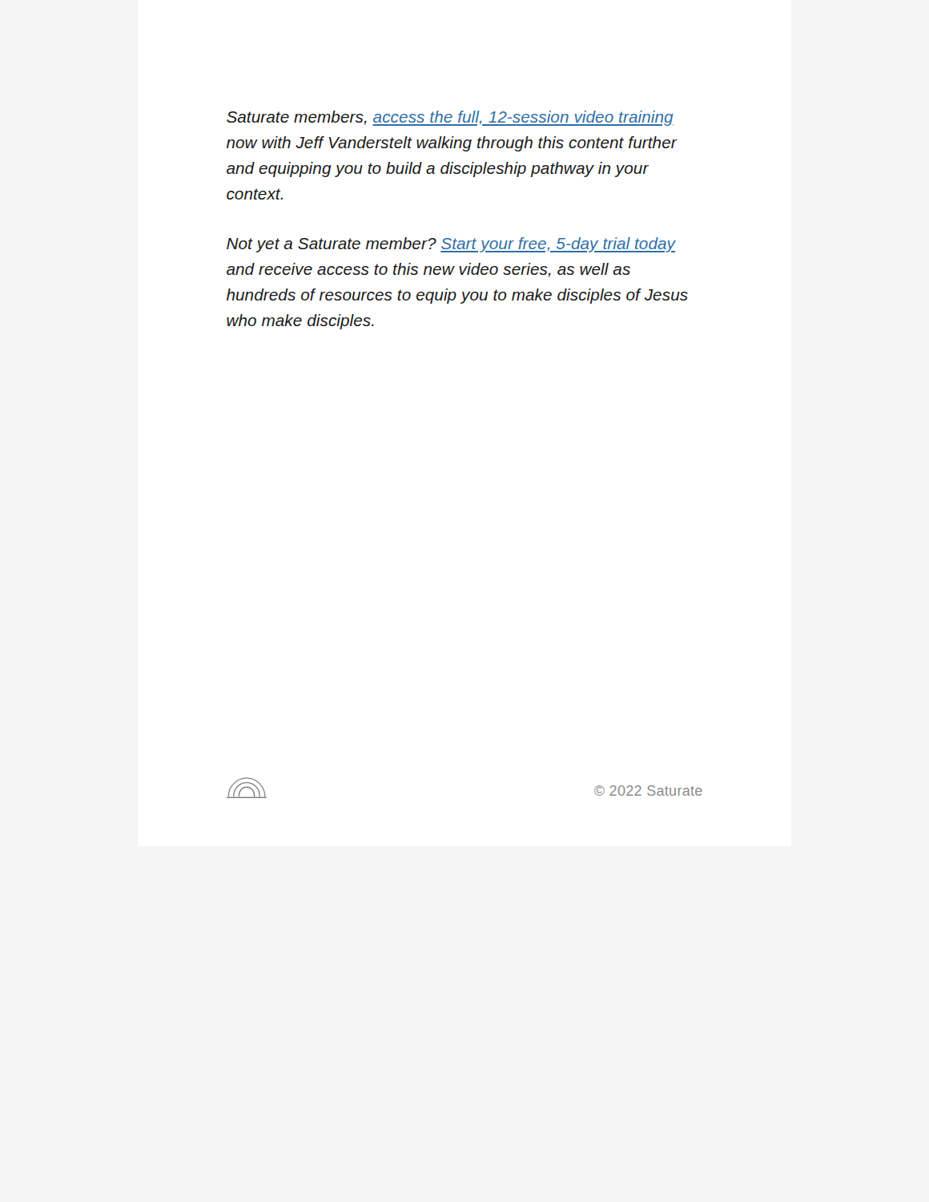Saturate members, access the full, 12-session video training now with Jeff Vanderstelt walking through this content further and equipping you to build a discipleship pathway in your context.
Not yet a Saturate member? Start your free, 5-day trial today and receive access to this new video series, as well as hundreds of resources to equip you to make disciples of Jesus who make disciples.
© 2022 Saturate